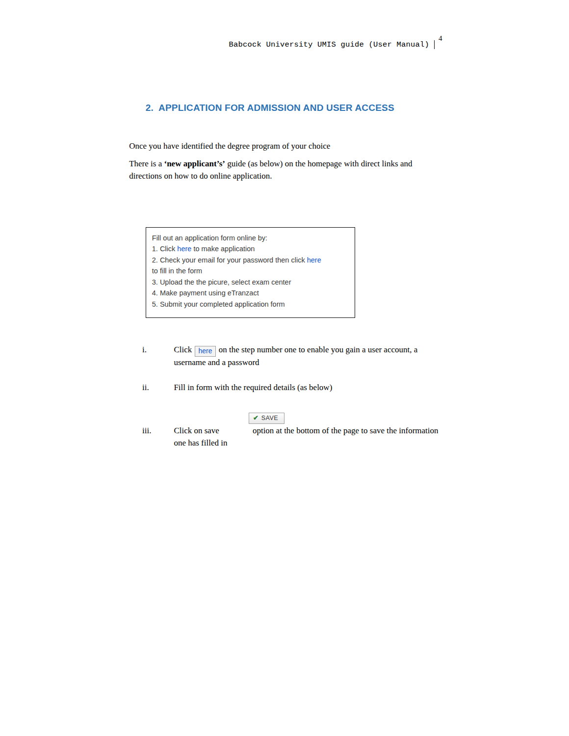Babcock University UMIS guide (User Manual)
4
2. APPLICATION FOR ADMISSION AND USER ACCESS
Once you have identified the degree program of your choice
There is a ‘new applicant’s’ guide (as below) on the homepage with direct links and directions on how to do online application.
Fill out an application form online by:
1. Click here to make application
2. Check your email for your password then click here
to fill in the form
3. Upload the the picure, select exam center
4. Make payment using eTranzact
5. Submit your completed application form
i. Click here on the step number one to enable you gain a user account, a username and a password
ii. Fill in form with the required details (as below)
✔SAVE
iii. Click on save option at the bottom of the page to save the information one has filled in